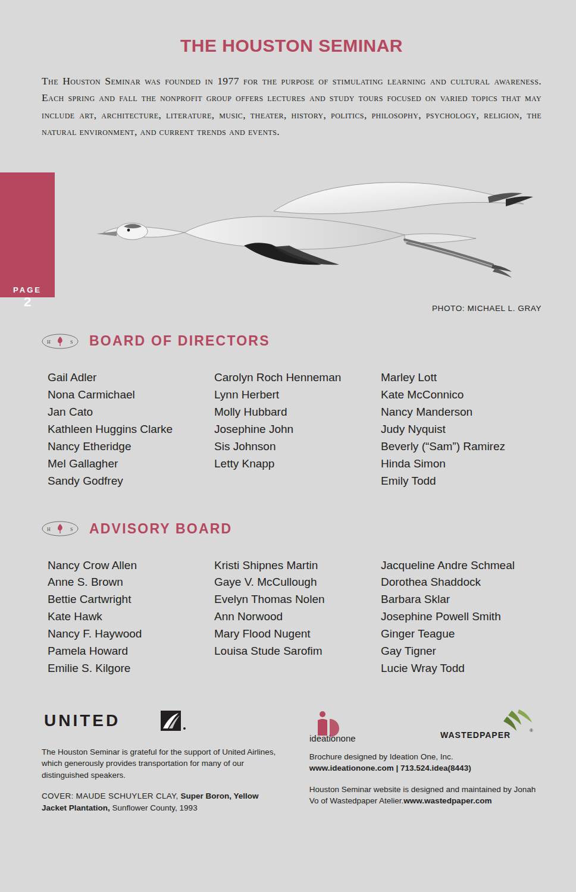PAGE 2
THE HOUSTON SEMINAR
The Houston Seminar was founded in 1977 for the purpose of stimulating learning and cultural awareness. Each spring and fall the nonprofit group offers lectures and study tours focused on varied topics that may include art, architecture, literature, music, theater, history, politics, philosophy, psychology, religion, the natural environment, and current trends and events.
PHOTO: MICHAEL L. GRAY
H S
BOARD OF DIRECTORS
Gail Adler
Nona Carmichael
Jan Cato
Kathleen Huggins Clarke
Nancy Etheridge
Mel Gallagher
Sandy Godfrey
Carolyn Roch Henneman
Lynn Herbert
Molly Hubbard
Josephine John
Sis Johnson
Letty Knapp
Marley Lott
Kate McConnico
Nancy Manderson
Judy Nyquist
Beverly (“Sam”) Ramirez
Hinda Simon
Emily Todd
H S
ADVISORY BOARD
Nancy Crow Allen
Anne S. Brown
Bettie Cartwright
Kate Hawk
Nancy F. Haywood
Pamela Howard
Emilie S. Kilgore
Kristi Shipnes Martin
Gaye V. McCullough
Evelyn Thomas Nolen
Ann Norwood
Mary Flood Nugent
Louisa Stude Sarofim
Jacqueline Andre Schmeal
Dorothea Shaddock
Barbara Sklar
Josephine Powell Smith
Ginger Teague
Gay Tigner
Lucie Wray Todd
UNITED
The Houston Seminar is grateful for the support of United Airlines, which generously provides transportation for many of our distinguished speakers.
COVER: MAUDE SCHUYLER CLAY, Super Boron, Yellow Jacket Plantation, Sunflower County, 1993
ideationone WASTEDPAPER ®
Brochure designed by Ideation One, Inc.
www.ideationone.com | 713.524.idea(8443)
Houston Seminar website is designed and maintained by Jonah Vo of Wastedpaper Atelier.www.wastedpaper.com